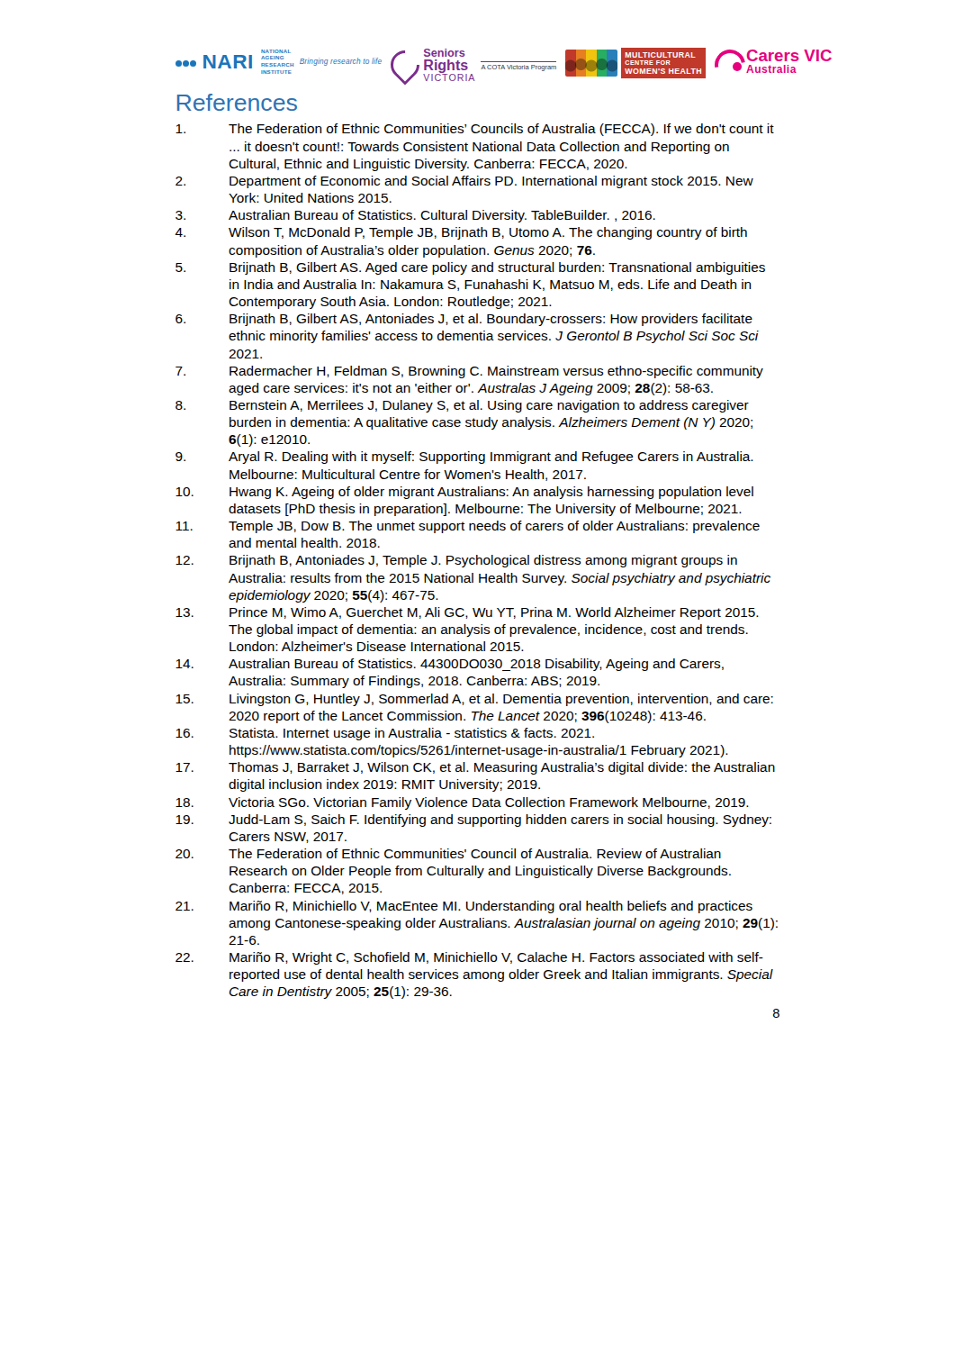NARI NATIONAL
AGEING
RESEARCH
INSTITUTE
Bringing research to life
Seniors
Rights
VICTORIA
A COTA Victoria Program
MULTICULTURAL CENTRE FOR
WOMEN'S HEALTH
Carers VIC
Australia
References
The Federation of Ethnic Communities’ Councils of Australia (FECCA). If we don't count it ... it doesn't count!: Towards Consistent National Data Collection and Reporting on Cultural, Ethnic and Linguistic Diversity. Canberra: FECCA, 2020.
Department of Economic and Social Affairs PD. International migrant stock 2015. New York: United Nations 2015.
Australian Bureau of Statistics. Cultural Diversity. TableBuilder. , 2016.
Wilson T, McDonald P, Temple JB, Brijnath B, Utomo A. The changing country of birth composition of Australia’s older population. Genus 2020; 76.
Brijnath B, Gilbert AS. Aged care policy and structural burden: Transnational ambiguities in India and Australia In: Nakamura S, Funahashi K, Matsuo M, eds. Life and Death in Contemporary South Asia. London: Routledge; 2021.
Brijnath B, Gilbert AS, Antoniades J, et al. Boundary-crossers: How providers facilitate ethnic minority families' access to dementia services. J Gerontol B Psychol Sci Soc Sci 2021.
Radermacher H, Feldman S, Browning C. Mainstream versus ethno-specific community aged care services: it's not an 'either or'. Australas J Ageing 2009; 28(2): 58-63.
Bernstein A, Merrilees J, Dulaney S, et al. Using care navigation to address caregiver burden in dementia: A qualitative case study analysis. Alzheimers Dement (N Y) 2020; 6(1): e12010.
Aryal R. Dealing with it myself: Supporting Immigrant and Refugee Carers in Australia. Melbourne: Multicultural Centre for Women's Health, 2017.
Hwang K. Ageing of older migrant Australians: An analysis harnessing population level datasets [PhD thesis in preparation]. Melbourne: The University of Melbourne; 2021.
Temple JB, Dow B. The unmet support needs of carers of older Australians: prevalence and mental health. 2018.
Brijnath B, Antoniades J, Temple J. Psychological distress among migrant groups in Australia: results from the 2015 National Health Survey. Social psychiatry and psychiatric epidemiology 2020; 55(4): 467-75.
Prince M, Wimo A, Guerchet M, Ali GC, Wu YT, Prina M. World Alzheimer Report 2015. The global impact of dementia: an analysis of prevalence, incidence, cost and trends. London: Alzheimer's Disease International 2015.
Australian Bureau of Statistics. 44300DO030_2018 Disability, Ageing and Carers, Australia: Summary of Findings, 2018. Canberra: ABS; 2019.
Livingston G, Huntley J, Sommerlad A, et al. Dementia prevention, intervention, and care: 2020 report of the Lancet Commission. The Lancet 2020; 396(10248): 413-46.
Statista. Internet usage in Australia - statistics & facts. 2021. https://www.statista.com/topics/5261/internet-usage-in-australia/1 February 2021).
Thomas J, Barraket J, Wilson CK, et al. Measuring Australia’s digital divide: the Australian digital inclusion index 2019: RMIT University; 2019.
Victoria SGo. Victorian Family Violence Data Collection Framework Melbourne, 2019.
Judd-Lam S, Saich F. Identifying and supporting hidden carers in social housing. Sydney: Carers NSW, 2017.
The Federation of Ethnic Communities' Council of Australia. Review of Australian Research on Older People from Culturally and Linguistically Diverse Backgrounds. Canberra: FECCA, 2015.
Mariño R, Minichiello V, MacEntee MI. Understanding oral health beliefs and practices among Cantonese-speaking older Australians. Australasian journal on ageing 2010; 29(1): 21-6.
Mariño R, Wright C, Schofield M, Minichiello V, Calache H. Factors associated with self-reported use of dental health services among older Greek and Italian immigrants. Special Care in Dentistry 2005; 25(1): 29-36.
8